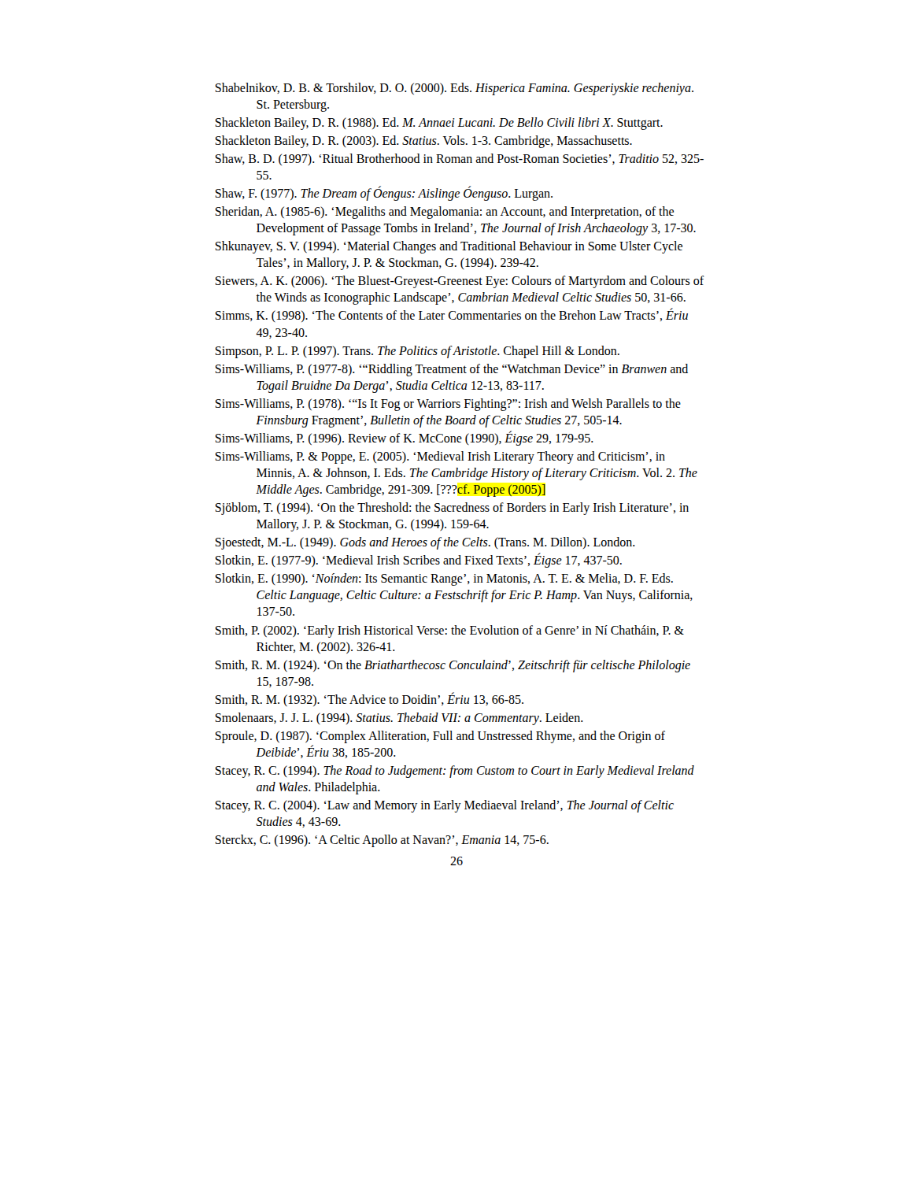Shabelnikov, D. B. & Torshilov, D. O. (2000). Eds. Hisperica Famina. Gesperiyskie recheniya. St. Petersburg.
Shackleton Bailey, D. R. (1988). Ed. M. Annaei Lucani. De Bello Civili libri X. Stuttgart.
Shackleton Bailey, D. R. (2003). Ed. Statius. Vols. 1-3. Cambridge, Massachusetts.
Shaw, B. D. (1997). ‘Ritual Brotherhood in Roman and Post-Roman Societies’, Traditio 52, 325-55.
Shaw, F. (1977). The Dream of Óengus: Aislinge Óenguso. Lurgan.
Sheridan, A. (1985-6). ‘Megaliths and Megalomania: an Account, and Interpretation, of the Development of Passage Tombs in Ireland’, The Journal of Irish Archaeology 3, 17-30.
Shkunayev, S. V. (1994). ‘Material Changes and Traditional Behaviour in Some Ulster Cycle Tales’, in Mallory, J. P. & Stockman, G. (1994). 239-42.
Siewers, A. K. (2006). ‘The Bluest-Greyest-Greenest Eye: Colours of Martyrdom and Colours of the Winds as Iconographic Landscape’, Cambrian Medieval Celtic Studies 50, 31-66.
Simms, K. (1998). ‘The Contents of the Later Commentaries on the Brehon Law Tracts’, Ériu 49, 23-40.
Simpson, P. L. P. (1997). Trans. The Politics of Aristotle. Chapel Hill & London.
Sims-Williams, P. (1977-8). ‘“Riddling Treatment of the “Watchman Device” in Branwen and Togail Bruidne Da Derga’, Studia Celtica 12-13, 83-117.
Sims-Williams, P. (1978). ‘“Is It Fog or Warriors Fighting?”: Irish and Welsh Parallels to the Finnsburg Fragment’, Bulletin of the Board of Celtic Studies 27, 505-14.
Sims-Williams, P. (1996). Review of K. McCone (1990), Éigse 29, 179-95.
Sims-Williams, P. & Poppe, E. (2005). ‘Medieval Irish Literary Theory and Criticism’, in Minnis, A. & Johnson, I. Eds. The Cambridge History of Literary Criticism. Vol. 2. The Middle Ages. Cambridge, 291-309. [???cf. Poppe (2005)]
Sjöblom, T. (1994). ‘On the Threshold: the Sacredness of Borders in Early Irish Literature’, in Mallory, J. P. & Stockman, G. (1994). 159-64.
Sjoestedt, M.-L. (1949). Gods and Heroes of the Celts. (Trans. M. Dillon). London.
Slotkin, E. (1977-9). ‘Medieval Irish Scribes and Fixed Texts’, Éigse 17, 437-50.
Slotkin, E. (1990). ‘Noínden: Its Semantic Range’, in Matonis, A. T. E. & Melia, D. F. Eds. Celtic Language, Celtic Culture: a Festschrift for Eric P. Hamp. Van Nuys, California, 137-50.
Smith, P. (2002). ‘Early Irish Historical Verse: the Evolution of a Genre’ in Ní Chatháin, P. & Richter, M. (2002). 326-41.
Smith, R. M. (1924). ‘On the Briatharthecosc Conculaind’, Zeitschrift für celtische Philologie 15, 187-98.
Smith, R. M. (1932). ‘The Advice to Doidin’, Ériu 13, 66-85.
Smolenaars, J. J. L. (1994). Statius. Thebaid VII: a Commentary. Leiden.
Sproule, D. (1987). ‘Complex Alliteration, Full and Unstressed Rhyme, and the Origin of Deibide’, Ériu 38, 185-200.
Stacey, R. C. (1994). The Road to Judgement: from Custom to Court in Early Medieval Ireland and Wales. Philadelphia.
Stacey, R. C. (2004). ‘Law and Memory in Early Mediaeval Ireland’, The Journal of Celtic Studies 4, 43-69.
Sterckx, C. (1996). ‘A Celtic Apollo at Navan?’, Emania 14, 75-6.
26